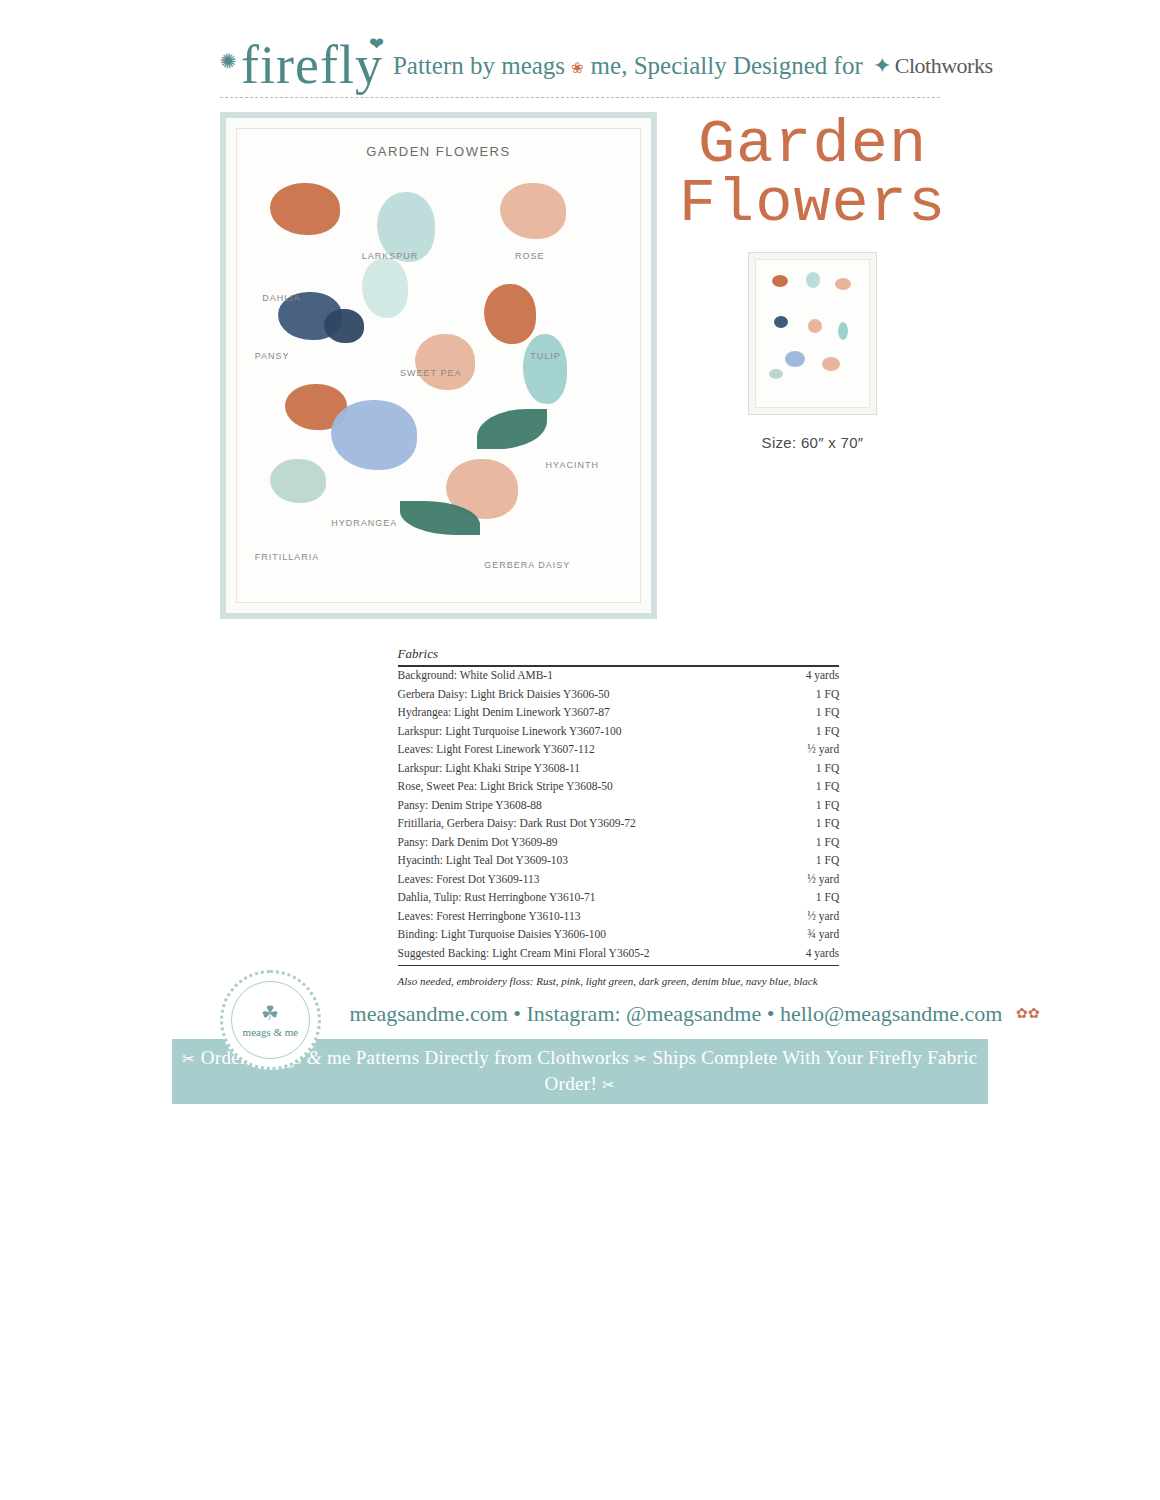✺ firefly❤
Pattern by meags ❀ me, Specially Designed for
✦ Clothworks
GARDEN FLOWERS
Dahlia Larkspur Rose Tulip Pansy Sweet Pea Hyacinth Hydrangea Fritillaria Gerbera Daisy
Garden
Flowers
Size: 60″ x 70″
Fabrics
| Fabric | Amount |
| --- | --- |
| Background: White Solid AMB-1 | 4 yards |
| Gerbera Daisy: Light Brick Daisies Y3606-50 | 1 FQ |
| Hydrangea: Light Denim Linework Y3607-87 | 1 FQ |
| Larkspur: Light Turquoise Linework Y3607-100 | 1 FQ |
| Leaves: Light Forest Linework Y3607-112 | ½ yard |
| Larkspur: Light Khaki Stripe Y3608-11 | 1 FQ |
| Rose, Sweet Pea: Light Brick Stripe Y3608-50 | 1 FQ |
| Pansy: Denim Stripe Y3608-88 | 1 FQ |
| Fritillaria, Gerbera Daisy: Dark Rust Dot Y3609-72 | 1 FQ |
| Pansy: Dark Denim Dot Y3609-89 | 1 FQ |
| Hyacinth: Light Teal Dot Y3609-103 | 1 FQ |
| Leaves: Forest Dot Y3609-113 | ½ yard |
| Dahlia, Tulip: Rust Herringbone Y3610-71 | 1 FQ |
| Leaves: Forest Herringbone Y3610-113 | ½ yard |
| Binding: Light Turquoise Daisies Y3606-100 | ¾ yard |
| Suggested Backing: Light Cream Mini Floral Y3605-2 | 4 yards |
Also needed, embroidery floss: Rust, pink, light green, dark green, denim blue, navy blue, black
☘ meags & me
meagsandme.com • Instagram: @meagsandme • hello@meagsandme.com ✿✿
✂ Order meags & me Patterns Directly from Clothworks ✂ Ships Complete With Your Firefly Fabric Order! ✂